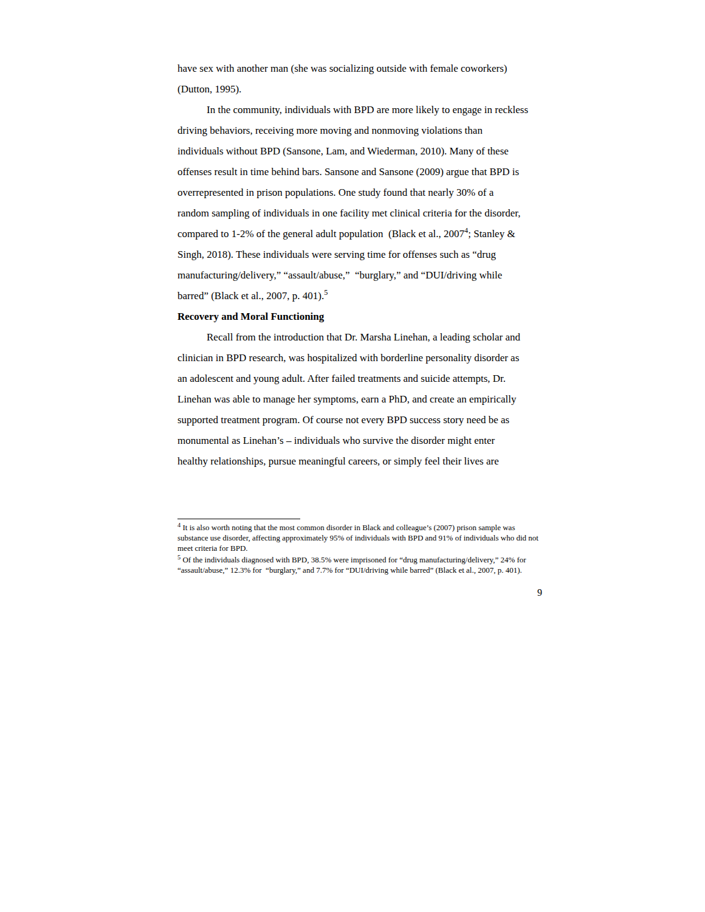have sex with another man (she was socializing outside with female coworkers)
(Dutton, 1995).
In the community, individuals with BPD are more likely to engage in reckless
driving behaviors, receiving more moving and nonmoving violations than
individuals without BPD (Sansone, Lam, and Wiederman, 2010). Many of these
offenses result in time behind bars. Sansone and Sansone (2009) argue that BPD is
overrepresented in prison populations. One study found that nearly 30% of a
random sampling of individuals in one facility met clinical criteria for the disorder,
compared to 1-2% of the general adult population (Black et al., 20074; Stanley &
Singh, 2018). These individuals were serving time for offenses such as “drug
manufacturing/delivery,” “assault/abuse,” “burglary,” and “DUI/driving while
barred” (Black et al., 2007, p. 401).5
Recovery and Moral Functioning
Recall from the introduction that Dr. Marsha Linehan, a leading scholar and
clinician in BPD research, was hospitalized with borderline personality disorder as
an adolescent and young adult. After failed treatments and suicide attempts, Dr.
Linehan was able to manage her symptoms, earn a PhD, and create an empirically
supported treatment program. Of course not every BPD success story need be as
monumental as Linehan’s – individuals who survive the disorder might enter
healthy relationships, pursue meaningful careers, or simply feel their lives are
4 It is also worth noting that the most common disorder in Black and colleague’s (2007) prison sample was substance use disorder, affecting approximately 95% of individuals with BPD and 91% of individuals who did not meet criteria for BPD.
5 Of the individuals diagnosed with BPD, 38.5% were imprisoned for “drug manufacturing/delivery,” 24% for “assault/abuse,” 12.3% for “burglary,” and 7.7% for “DUI/driving while barred” (Black et al., 2007, p. 401).
9